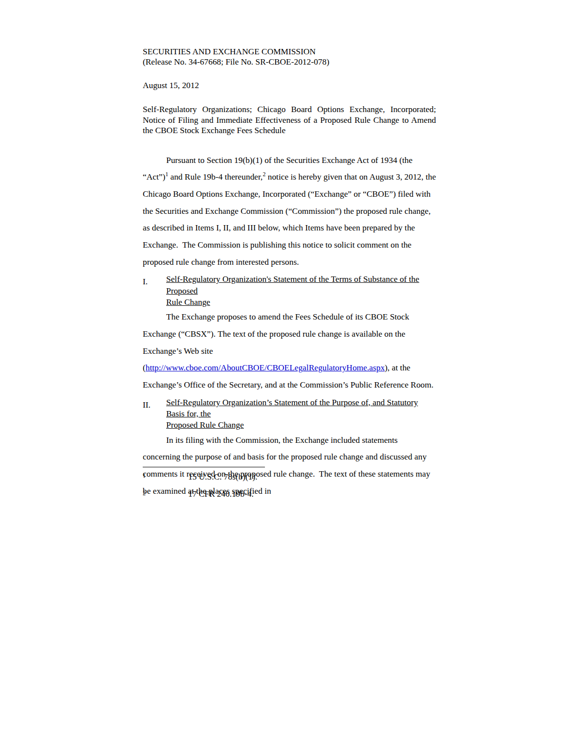SECURITIES AND EXCHANGE COMMISSION
(Release No. 34-67668; File No. SR-CBOE-2012-078)
August 15, 2012
Self-Regulatory Organizations; Chicago Board Options Exchange, Incorporated; Notice of Filing and Immediate Effectiveness of a Proposed Rule Change to Amend the CBOE Stock Exchange Fees Schedule
Pursuant to Section 19(b)(1) of the Securities Exchange Act of 1934 (the “Act”)1 and Rule 19b-4 thereunder,2 notice is hereby given that on August 3, 2012, the Chicago Board Options Exchange, Incorporated (“Exchange” or “CBOE”) filed with the Securities and Exchange Commission (“Commission”) the proposed rule change, as described in Items I, II, and III below, which Items have been prepared by the Exchange. The Commission is publishing this notice to solicit comment on the proposed rule change from interested persons.
I. Self-Regulatory Organization's Statement of the Terms of Substance of the ProposedRule Change
The Exchange proposes to amend the Fees Schedule of its CBOE Stock Exchange (“CBSX”). The text of the proposed rule change is available on the Exchange’s Web site (http://www.cboe.com/AboutCBOE/CBOELegalRegulatoryHome.aspx), at the Exchange’s Office of the Secretary, and at the Commission’s Public Reference Room.
II. Self-Regulatory Organization’s Statement of the Purpose of, and Statutory Basis for, theProposed Rule Change
In its filing with the Commission, the Exchange included statements concerning the purpose of and basis for the proposed rule change and discussed any comments it received on the proposed rule change. The text of these statements may be examined at the places specified in
1 15 U.S.C. 78s(b)(1).
2 17 CFR 240.19b-4.